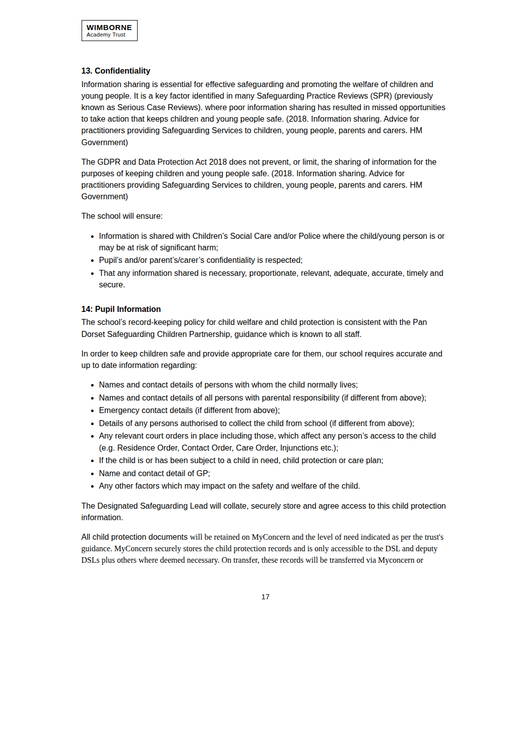WIMBORNE
Academy Trust
13. Confidentiality
Information sharing is essential for effective safeguarding and promoting the welfare of children and young people. It is a key factor identified in many Safeguarding Practice Reviews (SPR) (previously known as Serious Case Reviews). where poor information sharing has resulted in missed opportunities to take action that keeps children and young people safe. (2018. Information sharing. Advice for practitioners providing Safeguarding Services to children, young people, parents and carers. HM Government)
The GDPR and Data Protection Act 2018 does not prevent, or limit, the sharing of information for the purposes of keeping children and young people safe. (2018. Information sharing. Advice for practitioners providing Safeguarding Services to children, young people, parents and carers. HM Government)
The school will ensure:
Information is shared with Children’s Social Care and/or Police where the child/young person is or may be at risk of significant harm;
Pupil’s and/or parent’s/carer’s confidentiality is respected;
That any information shared is necessary, proportionate, relevant, adequate, accurate, timely and secure.
14: Pupil Information
The school’s record-keeping policy for child welfare and child protection is consistent with the Pan Dorset Safeguarding Children Partnership, guidance which is known to all staff.
In order to keep children safe and provide appropriate care for them, our school requires accurate and up to date information regarding:
Names and contact details of persons with whom the child normally lives;
Names and contact details of all persons with parental responsibility (if different from above);
Emergency contact details (if different from above);
Details of any persons authorised to collect the child from school (if different from above);
Any relevant court orders in place including those, which affect any person’s access to the child (e.g. Residence Order, Contact Order, Care Order, Injunctions etc.);
If the child is or has been subject to a child in need, child protection or care plan;
Name and contact detail of GP;
Any other factors which may impact on the safety and welfare of the child.
The Designated Safeguarding Lead will collate, securely store and agree access to this child protection information.
All child protection documents will be retained on MyConcern and the level of need indicated as per the trust's guidance. MyConcern securely stores the child protection records and is only accessible to the DSL and deputy DSLs plus others where deemed necessary. On transfer, these records will be transferred via Myconcern or
17